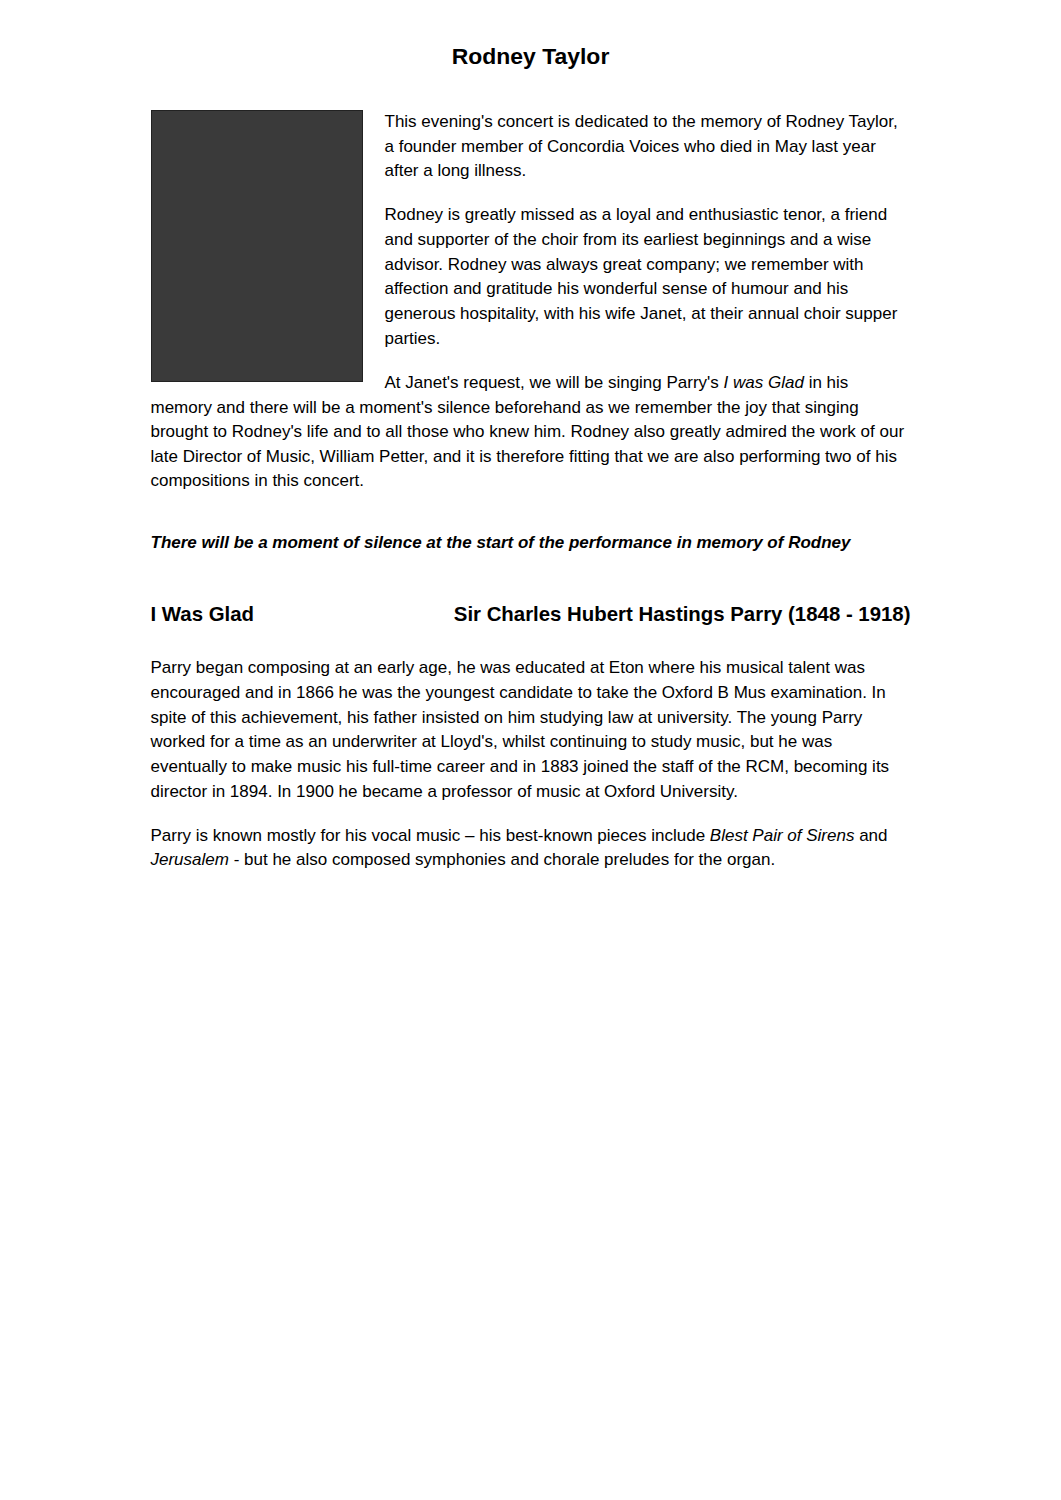Rodney Taylor
This evening's concert is dedicated to the memory of Rodney Taylor, a founder member of Concordia Voices who died in May last year after a long illness.
Rodney is greatly missed as a loyal and enthusiastic tenor, a friend and supporter of the choir from its earliest beginnings and a wise advisor. Rodney was always great company; we remember with affection and gratitude his wonderful sense of humour and his generous hospitality, with his wife Janet, at their annual choir supper parties.
At Janet's request, we will be singing Parry's I was Glad in his memory and there will be a moment's silence beforehand as we remember the joy that singing brought to Rodney's life and to all those who knew him. Rodney also greatly admired the work of our late Director of Music, William Petter, and it is therefore fitting that we are also performing two of his compositions in this concert.
There will be a moment of silence at the start of the performance in memory of Rodney
I Was Glad Sir Charles Hubert Hastings Parry (1848 - 1918)
Parry began composing at an early age, he was educated at Eton where his musical talent was encouraged and in 1866 he was the youngest candidate to take the Oxford B Mus examination. In spite of this achievement, his father insisted on him studying law at university. The young Parry worked for a time as an underwriter at Lloyd's, whilst continuing to study music, but he was eventually to make music his full-time career and in 1883 joined the staff of the RCM, becoming its director in 1894. In 1900 he became a professor of music at Oxford University.
Parry is known mostly for his vocal music – his best-known pieces include Blest Pair of Sirens and Jerusalem - but he also composed symphonies and chorale preludes for the organ.